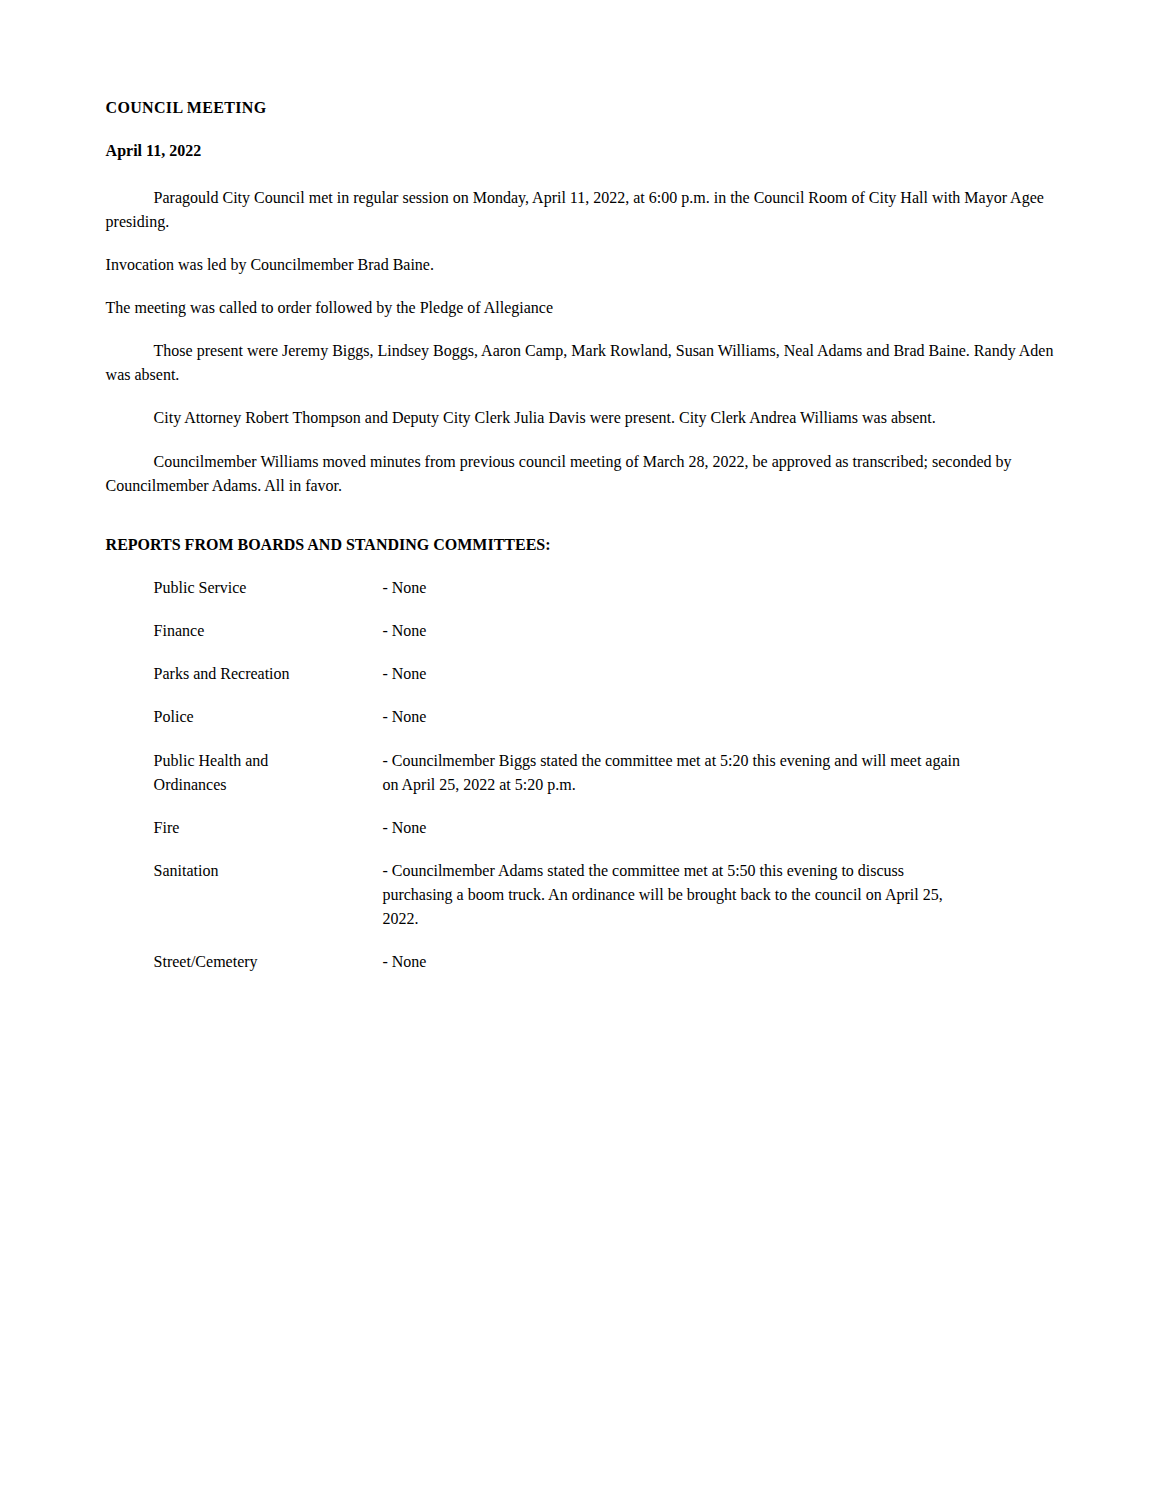COUNCIL MEETING
April 11, 2022
Paragould City Council met in regular session on Monday, April 11, 2022, at 6:00 p.m. in the Council Room of City Hall with Mayor Agee presiding.
Invocation was led by Councilmember Brad Baine.
The meeting was called to order followed by the Pledge of Allegiance
Those present were Jeremy Biggs, Lindsey Boggs, Aaron Camp, Mark Rowland, Susan Williams, Neal Adams and Brad Baine. Randy Aden was absent.
City Attorney Robert Thompson and Deputy City Clerk Julia Davis were present. City Clerk Andrea Williams was absent.
Councilmember Williams moved minutes from previous council meeting of March 28, 2022, be approved as transcribed; seconded by Councilmember Adams. All in favor.
REPORTS FROM BOARDS AND STANDING COMMITTEES:
| Public Service | - None |
| Finance | - None |
| Parks and Recreation | - None |
| Police | - None |
| Public Health and Ordinances | - Councilmember Biggs stated the committee met at 5:20 this evening and will meet again on April 25, 2022 at 5:20 p.m. |
| Fire | - None |
| Sanitation | - Councilmember Adams stated the committee met at 5:50 this evening to discuss purchasing a boom truck. An ordinance will be brought back to the council on April 25, 2022. |
| Street/Cemetery | - None |